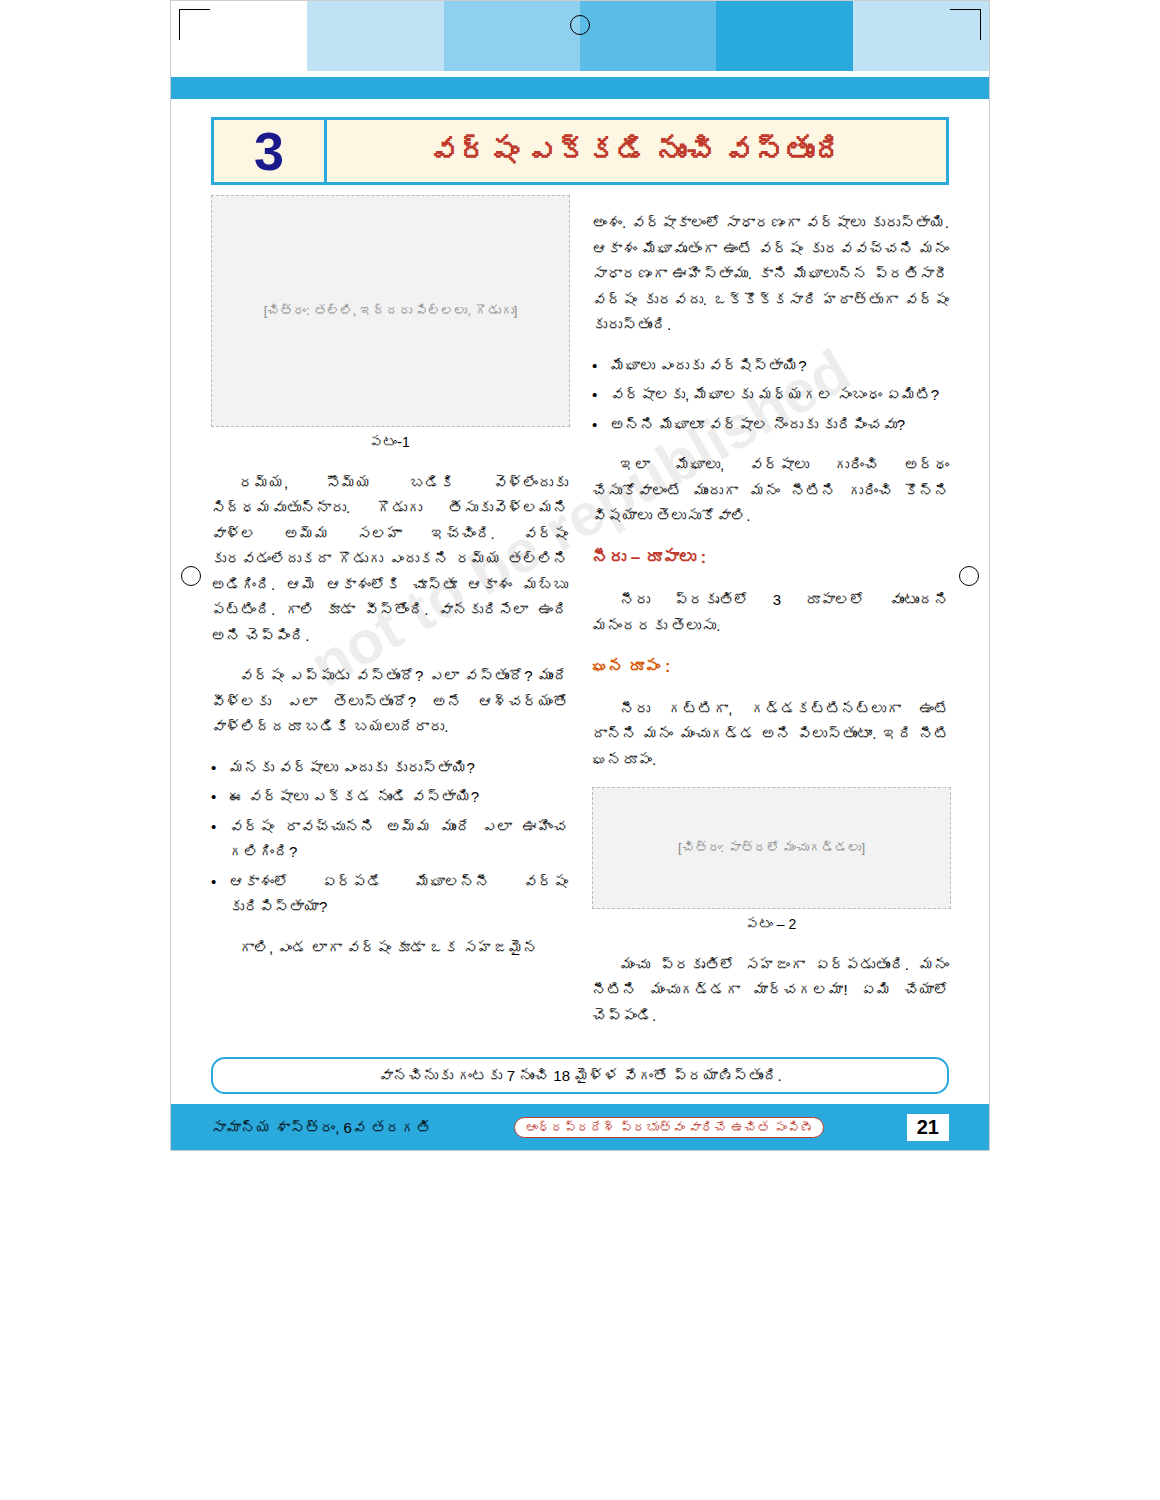3
వర్షం ఎక్కడి నుంచి వస్తుంది
not to be republished
[చిత్రం: తల్లి, ఇద్దరు పిల్లలు, గొడుగు]
పటం-1
రమ్య, సౌమ్య బడికి వెళ్లేందుకు సిద్ధమవుతున్నారు. గొడుగు తీసుకువెళ్లమని వాళ్ల అమ్మ సలహా ఇచ్చింది. వర్షం కురవడంలేదుకదా గొడుగు ఎందుకని రమ్య తల్లిని అడిగింది. ఆమె ఆకాశంలోకి చూస్తూ ఆకాశం మబ్బు పట్టింది. గాలి కూడా వీస్తోంది. వానకురిసేలా ఉంది అని చెప్పింది.
వర్షం ఎప్పుడు వస్తుందో? ఎలా వస్తుందో? ముందే వీళ్లకు ఎలా తెలుస్తుందో? అనే ఆశ్చర్యంతో వాళ్లిద్దరూ బడికి బయలుదేరారు.
మనకు వర్షాలు ఎందుకు కురుస్తాయి?
ఈ వర్షాలు ఎక్కడ నుండి వస్తాయి?
వర్షం రావచ్చునని అమ్మ ముందే ఎలా ఊహించ గలిగింది?
ఆకాశంలో ఏర్పడే మేఘాలన్నీ వర్షం కురిపిస్తాయా?
గాలి, ఎండ లాగా వర్షం కూడా ఒక సహజమైన
అంశం. వర్షాకాలంలో సాధారణంగా వర్షాలు కురుస్తాయి. ఆకాశం మేఘావృతంగా ఉంటే వర్షం కురవవచ్చని మనం సాధారణంగా ఊహిస్తాము. కాని మేఘాలున్న ప్రతిసారీ వర్షం కురవదు. ఒక్కొక్కసారి హఠాత్తుగా వర్షం కురుస్తుంది.
మేఘాలు ఎందుకు వర్షిస్తాయి?
వర్షాలకు, మేఘాలకు మధ్యగల సంబంధం ఏమిటి?
అన్ని మేఘాలూ వర్షాల నెందుకు కురిపించవు?
ఇలా మేఘాలు, వర్షాలు గురించి అర్థం చేసుకోవాలంటే ముందుగా మనం నీటిని గురించి కొన్ని విషయాలు తెలుసుకోవాలి.
నీరు – రూపాలు :
నీరు ప్రకృతిలో 3 రూపాలలో వుంటుందని మనందరకు తెలుసు.
ఘన రూపం :
నీరు గట్టిగా, గడ్డకట్టినట్లుగా ఉంటే దాన్ని మనం మంచుగడ్డ అని పిలుస్తుంటాం. ఇది నీటి ఘనరూపం.
[చిత్రం: పాత్రలో మంచుగడ్డలు]
పటం – 2
మంచు ప్రకృతిలో సహజంగా ఏర్పడుతుంది. మనం నీటిని మంచుగడ్డగా మార్చగలమా! ఏమి చేయాలో చెప్పండి.
వానచినుకు గంటకు 7 నుంచి 18 మైళ్ళ వేగంతో ప్రయాణిస్తుంది.
సామాన్య శాస్త్రం, 6వ తరగతి
ఆంధ్రప్రదేశ్ ప్రభుత్వం వారిచే ఉచిత పంపిణీ
21